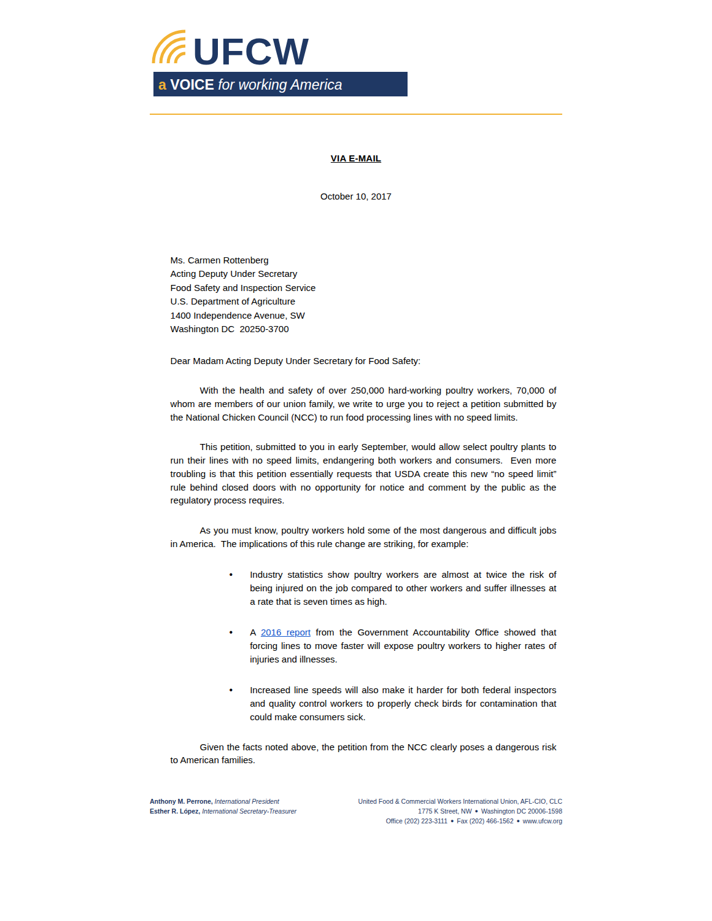UFCW a VOICE for working America
VIA E-MAIL
October 10, 2017
Ms. Carmen Rottenberg
Acting Deputy Under Secretary
Food Safety and Inspection Service
U.S. Department of Agriculture
1400 Independence Avenue, SW
Washington DC 20250-3700
Dear Madam Acting Deputy Under Secretary for Food Safety:
With the health and safety of over 250,000 hard-working poultry workers, 70,000 of whom are members of our union family, we write to urge you to reject a petition submitted by the National Chicken Council (NCC) to run food processing lines with no speed limits.
This petition, submitted to you in early September, would allow select poultry plants to run their lines with no speed limits, endangering both workers and consumers. Even more troubling is that this petition essentially requests that USDA create this new “no speed limit” rule behind closed doors with no opportunity for notice and comment by the public as the regulatory process requires.
As you must know, poultry workers hold some of the most dangerous and difficult jobs in America. The implications of this rule change are striking, for example:
Industry statistics show poultry workers are almost at twice the risk of being injured on the job compared to other workers and suffer illnesses at a rate that is seven times as high.
A 2016 report from the Government Accountability Office showed that forcing lines to move faster will expose poultry workers to higher rates of injuries and illnesses.
Increased line speeds will also make it harder for both federal inspectors and quality control workers to properly check birds for contamination that could make consumers sick.
Given the facts noted above, the petition from the NCC clearly poses a dangerous risk to American families.
Anthony M. Perrone, International President
Esther R. López, International Secretary-Treasurer
United Food & Commercial Workers International Union, AFL-CIO, CLC
1775 K Street, NW ● Washington DC 20006-1598
Office (202) 223-3111 ● Fax (202) 466-1562 ● www.ufcw.org